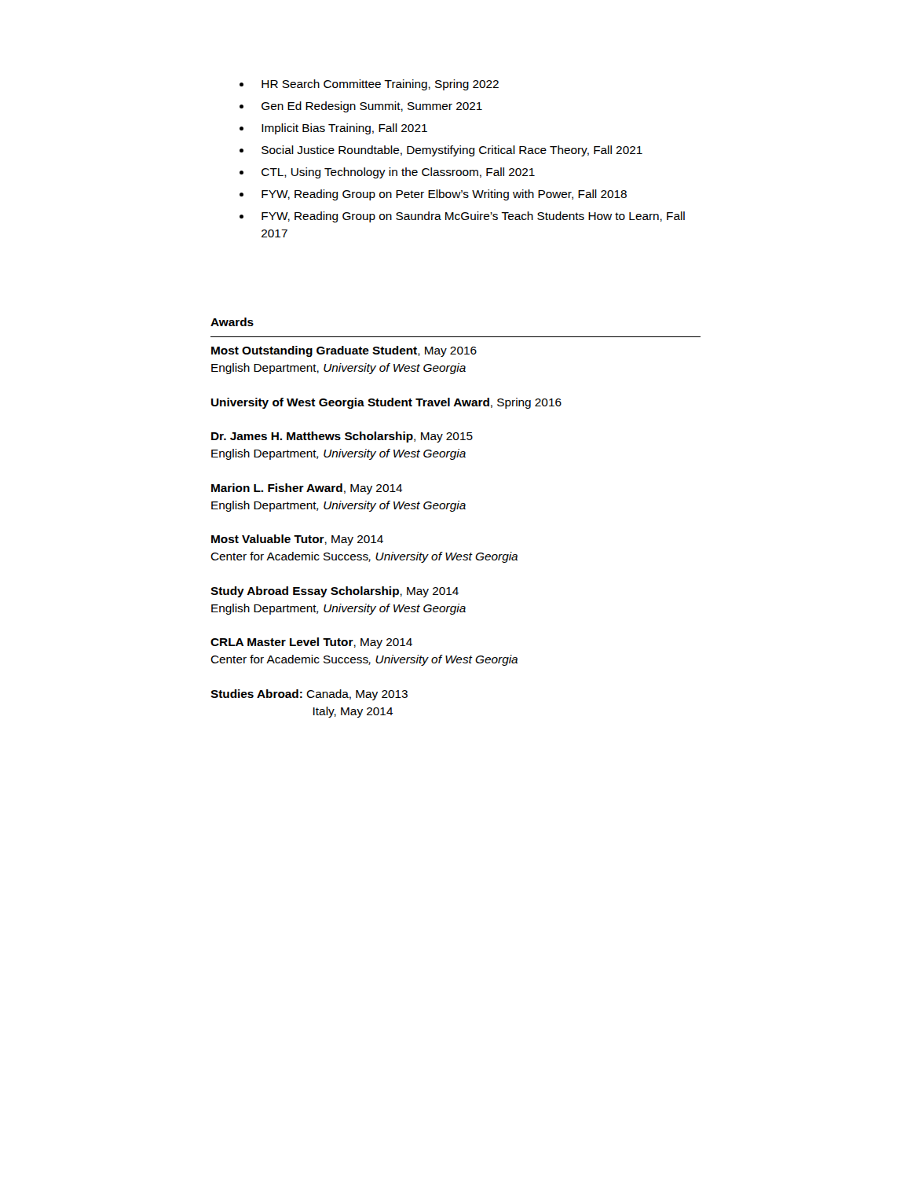HR Search Committee Training, Spring 2022
Gen Ed Redesign Summit, Summer 2021
Implicit Bias Training, Fall 2021
Social Justice Roundtable, Demystifying Critical Race Theory, Fall 2021
CTL, Using Technology in the Classroom, Fall 2021
FYW, Reading Group on Peter Elbow’s Writing with Power, Fall 2018
FYW, Reading Group on Saundra McGuire’s Teach Students How to Learn, Fall 2017
Awards
Most Outstanding Graduate Student, May 2016
English Department, University of West Georgia
University of West Georgia Student Travel Award, Spring 2016
Dr. James H. Matthews Scholarship, May 2015
English Department, University of West Georgia
Marion L. Fisher Award, May 2014
English Department, University of West Georgia
Most Valuable Tutor, May 2014
Center for Academic Success, University of West Georgia
Study Abroad Essay Scholarship, May 2014
English Department, University of West Georgia
CRLA Master Level Tutor, May 2014
Center for Academic Success, University of West Georgia
Studies Abroad: Canada, May 2013 Italy, May 2014